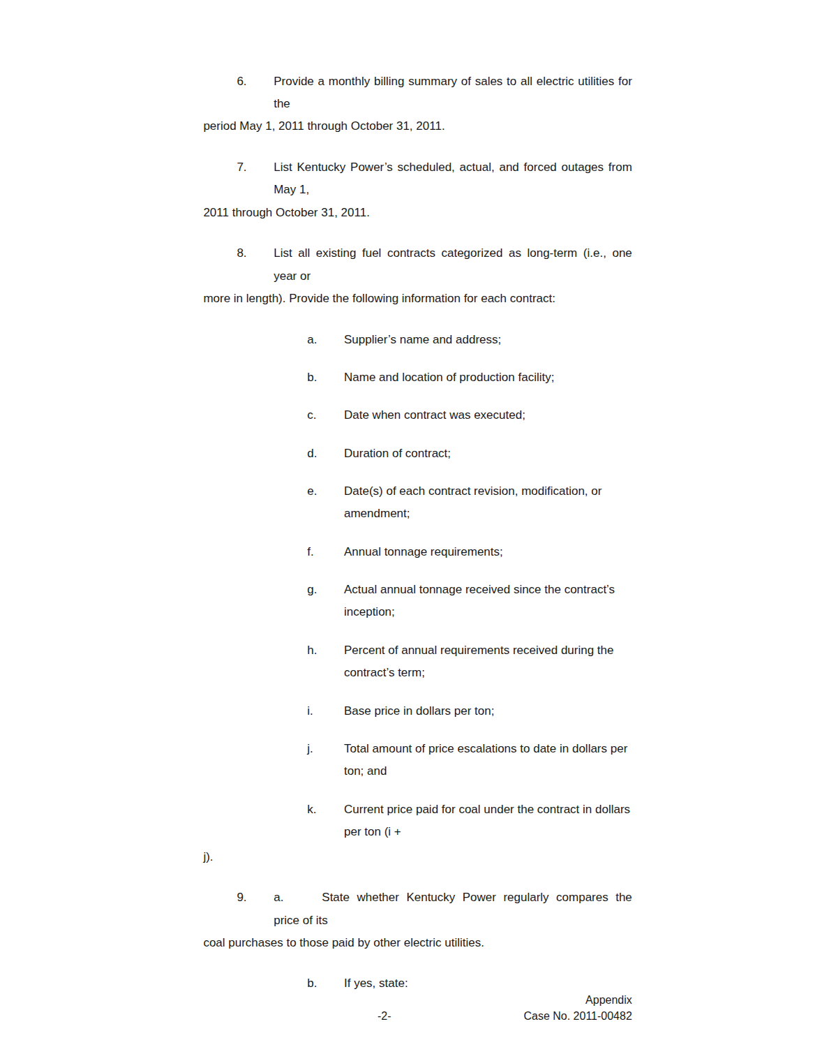6.
Provide a monthly billing summary of sales to all electric utilities for the
period May 1, 2011 through October 31, 2011.
7.
List Kentucky Power’s scheduled, actual, and forced outages from May 1,
2011 through October 31, 2011.
8.
List all existing fuel contracts categorized as long-term (i.e., one year or
more in length). Provide the following information for each contract:
a.
Supplier’s name and address;
b.
Name and location of production facility;
c.
Date when contract was executed;
d.
Duration of contract;
e.
Date(s) of each contract revision, modification, or amendment;
f.
Annual tonnage requirements;
g.
Actual annual tonnage received since the contract’s inception;
h.
Percent of annual requirements received during the contract’s term;
i.
Base price in dollars per ton;
j.
Total amount of price escalations to date in dollars per ton; and
k.
Current price paid for coal under the contract in dollars per ton (i +
j).
9.
a. State whether Kentucky Power regularly compares the price of its
coal purchases to those paid by other electric utilities.
b.
If yes, state:
-2-
Appendix
Case No. 2011-00482